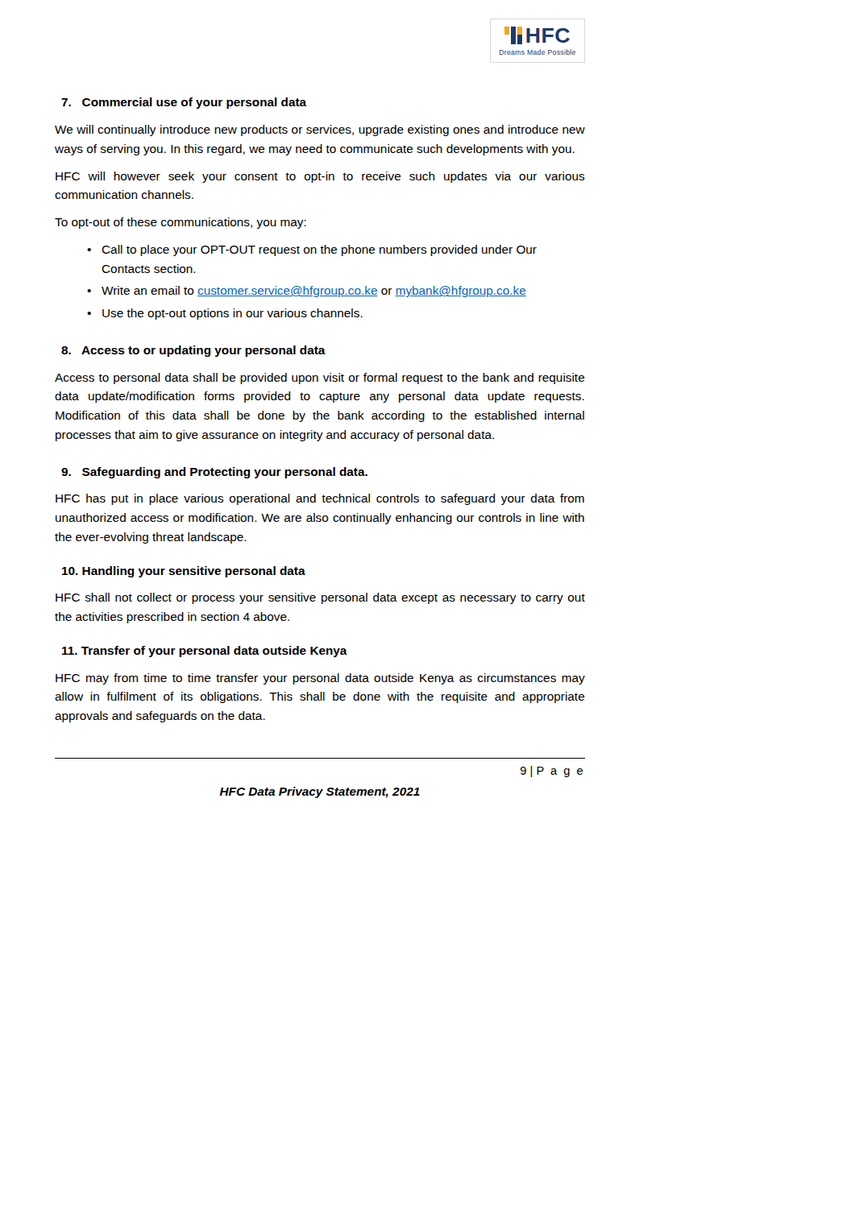HFC
Dreams Made Possible
7. Commercial use of your personal data
We will continually introduce new products or services, upgrade existing ones and introduce new ways of serving you. In this regard, we may need to communicate such developments with you.
HFC will however seek your consent to opt-in to receive such updates via our various communication channels.
To opt-out of these communications, you may:
Call to place your OPT-OUT request on the phone numbers provided under Our Contacts section.
Write an email to customer.service@hfgroup.co.ke or mybank@hfgroup.co.ke
Use the opt-out options in our various channels.
8. Access to or updating your personal data
Access to personal data shall be provided upon visit or formal request to the bank and requisite data update/modification forms provided to capture any personal data update requests. Modification of this data shall be done by the bank according to the established internal processes that aim to give assurance on integrity and accuracy of personal data.
9. Safeguarding and Protecting your personal data.
HFC has put in place various operational and technical controls to safeguard your data from unauthorized access or modification. We are also continually enhancing our controls in line with the ever-evolving threat landscape.
10. Handling your sensitive personal data
HFC shall not collect or process your sensitive personal data except as necessary to carry out the activities prescribed in section 4 above.
11. Transfer of your personal data outside Kenya
HFC may from time to time transfer your personal data outside Kenya as circumstances may allow in fulfilment of its obligations. This shall be done with the requisite and appropriate approvals and safeguards on the data.
9 | P a g e
HFC Data Privacy Statement, 2021